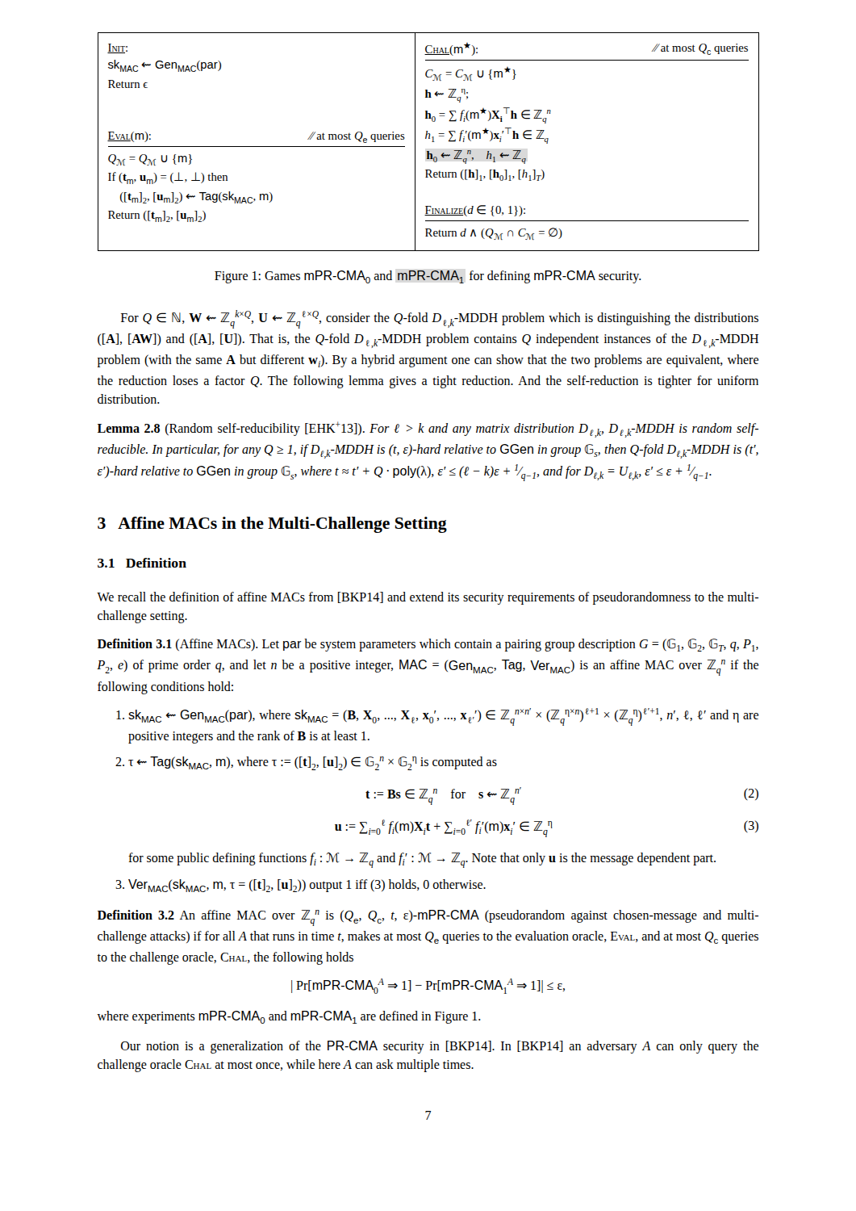| Init : sk MAC ⇜ Gen MAC ( par ) Return ϵ Eval ( m ): ∕∕ at most Q e queries Q ℳ = Q ℳ ∪ { m } If ( t m , u m ) = (⊥, ⊥) then ([ t m ] 2 , [ u m ] 2 ) ⇜ Tag ( sk MAC , m ) Return ([ t m ] 2 , [ u m ] 2 ) | Chal ( m ★ ): ∕∕ at most Q c queries C ℳ = C ℳ ∪ { m ★ } h ⇜ ℤ q η ; h 0 = ∑ f i ( m ★ ) X i ⊤ h ∈ ℤ q n h 1 = ∑ f i ′( m ★ ) x i ′ ⊤ h ∈ ℤ q h 0 ⇜ ℤ q n , h 1 ⇜ ℤ q Return ([ h ] 1 , [ h 0 ] 1 , [ h 1 ] T ) Finalize ( d ∈ {0, 1}): Return d ∧ ( Q ℳ ∩ C ℳ = ∅) |
Figure 1: Games mPR-CMA0 and mPR-CMA1 for defining mPR-CMA security.
For Q ∈ ℕ, W ⇜ ℤqk×Q, U ⇜ ℤqℓ×Q, consider the Q-fold Dℓ,k-MDDH problem which is distinguishing the distributions ([A], [AW]) and ([A], [U]). That is, the Q-fold Dℓ,k-MDDH problem contains Q independent instances of the Dℓ,k-MDDH problem (with the same A but different wi). By a hybrid argument one can show that the two problems are equivalent, where the reduction loses a factor Q. The following lemma gives a tight reduction. And the self-reduction is tighter for uniform distribution.
Lemma 2.8 (Random self-reducibility [EHK+13]). For ℓ > k and any matrix distribution Dℓ,k, Dℓ,k-MDDH is random self-reducible. In particular, for any Q ≥ 1, if Dℓ,k-MDDH is (t, ε)-hard relative to GGen in group 𝔾s, then Q-fold Dℓ,k-MDDH is (t′, ε′)-hard relative to GGen in group 𝔾s, where t ≈ t′ + Q · poly(λ), ε′ ≤ (ℓ − k)ε + 1⁄q−1, and for Dℓ,k = Uℓ,k, ε′ ≤ ε + 1⁄q−1.
3 Affine MACs in the Multi-Challenge Setting
3.1 Definition
We recall the definition of affine MACs from [BKP14] and extend its security requirements of pseudorandomness to the multi-challenge setting.
Definition 3.1 (Affine MACs). Let par be system parameters which contain a pairing group description G = (𝔾1, 𝔾2, 𝔾T, q, P1, P2, e) of prime order q, and let n be a positive integer, MAC = (GenMAC, Tag, VerMAC) is an affine MAC over ℤqn if the following conditions hold:
skMAC ⇜ GenMAC(par), where skMAC = (B, X0, ..., Xℓ, x0′, ..., xℓ′′) ∈ ℤqn×n′ × (ℤqη×n)ℓ+1 × (ℤqη)ℓ′+1, n′, ℓ, ℓ′ and η are positive integers and the rank of B is at least 1.
τ ⇜ Tag(skMAC, m), where τ := ([t]2, [u]2) ∈ 𝔾2n × 𝔾2η is computed as t := Bs ∈ ℤqn for s ⇜ ℤqn′ (2) u := ∑i=0ℓ fi(m)Xit + ∑i=0ℓ′ fi′(m)xi′ ∈ ℤqη (3) for some public defining functions fi : ℳ → ℤq and fi′ : ℳ → ℤq. Note that only u is the message dependent part.
VerMAC(skMAC, m, τ = ([t]2, [u]2)) output 1 iff (3) holds, 0 otherwise.
Definition 3.2 An affine MAC over ℤqn is (Qe, Qc, t, ε)-mPR-CMA (pseudorandom against chosen-message and multi-challenge attacks) if for all A that runs in time t, makes at most Qe queries to the evaluation oracle, Eval, and at most Qc queries to the challenge oracle, Chal, the following holds
| Pr[mPR-CMA0A ⇒ 1] − Pr[mPR-CMA1A ⇒ 1]| ≤ ε,
where experiments mPR-CMA0 and mPR-CMA1 are defined in Figure 1.
Our notion is a generalization of the PR-CMA security in [BKP14]. In [BKP14] an adversary A can only query the challenge oracle Chal at most once, while here A can ask multiple times.
7